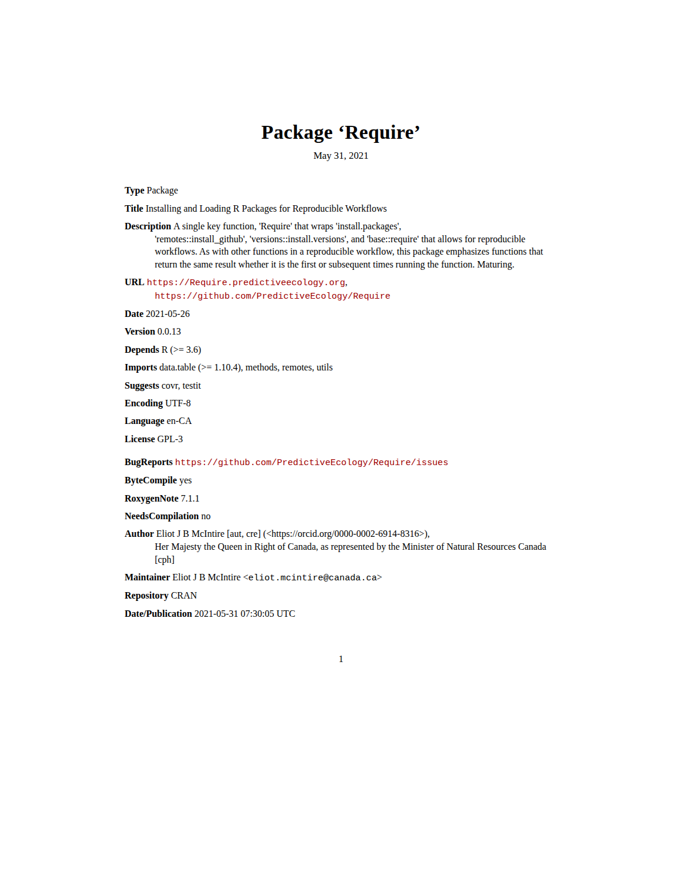Package ‘Require’
May 31, 2021
Type
Package
Title
Installing and Loading R Packages for Reproducible Workflows
Description
A single key function, 'Require' that wraps 'install.packages', 'remotes::install_github', 'versions::install.versions', and 'base::require' that allows for reproducible workflows. As with other functions in a reproducible workflow, this package emphasizes functions that return the same result whether it is the first or subsequent times running the function. Maturing.
URL
https://Require.predictiveecology.org, https://github.com/PredictiveEcology/Require
Date
2021-05-26
Version
0.0.13
Depends
R (>= 3.6)
Imports
data.table (>= 1.10.4), methods, remotes, utils
Suggests
covr, testit
Encoding
UTF-8
Language
en-CA
License
GPL-3
BugReports
https://github.com/PredictiveEcology/Require/issues
ByteCompile
yes
RoxygenNote
7.1.1
NeedsCompilation
no
Author
Eliot J B McIntire [aut, cre] (<https://orcid.org/0000-0002-6914-8316>), Her Majesty the Queen in Right of Canada, as represented by the Minister of Natural Resources Canada [cph]
Maintainer
Eliot J B McIntire <eliot.mcintire@canada.ca>
Repository
CRAN
Date/Publication
2021-05-31 07:30:05 UTC
1